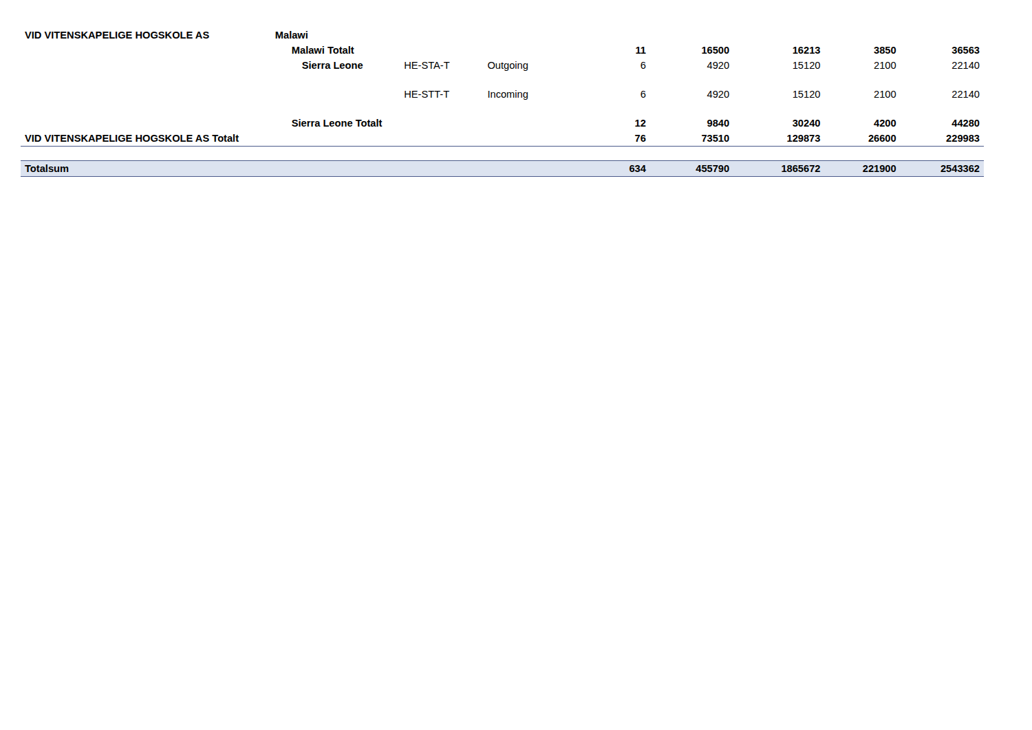| VID VITENSKAPELIGE HOGSKOLE AS | Malawi | | | | | | | |
| | Malawi Totalt | | | 11 | 16500 | 16213 | 3850 | 36563 |
| | Sierra Leone | HE-STA-T | Outgoing | 6 | 4920 | 15120 | 2100 | 22140 |
| | | HE-STT-T | Incoming | 6 | 4920 | 15120 | 2100 | 22140 |
| | Sierra Leone Totalt | | | 12 | 9840 | 30240 | 4200 | 44280 |
| VID VITENSKAPELIGE HOGSKOLE AS Totalt | 76 | 73510 | 129873 | 26600 | 229983 |
| Totalsum | 634 | 455790 | 1865672 | 221900 | 2543362 |